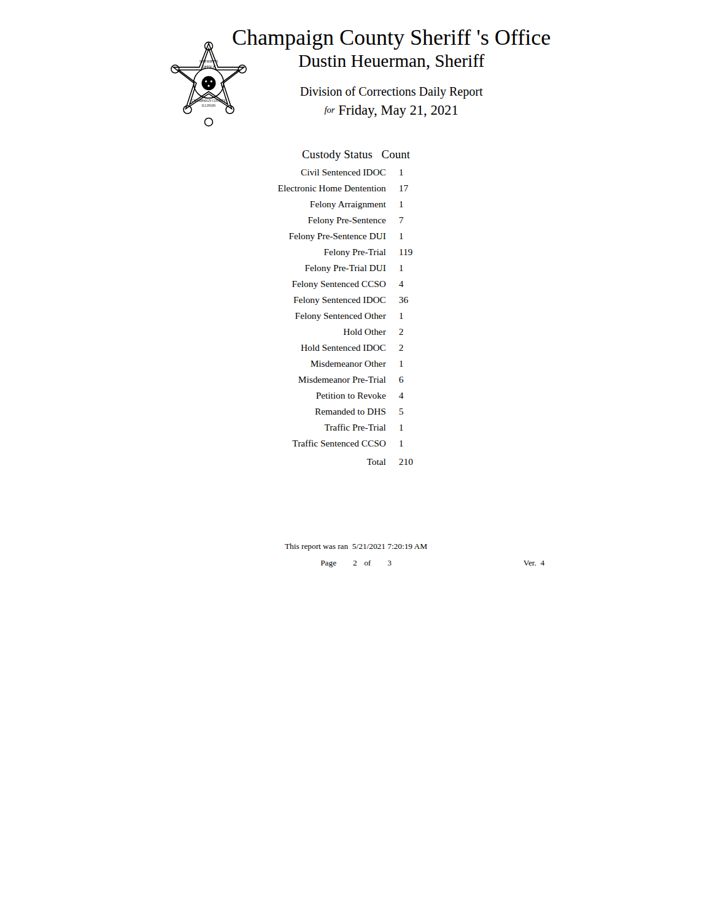SHERIFF'S OFFICE CHAMPAIGN COUNTY ILLINOIS
Champaign County Sheriff 's Office
Dustin Heuerman, Sheriff
Division of Corrections Daily Report
for Friday, May 21, 2021
Custody Status Count
| Civil Sentenced IDOC | 1 |
| Electronic Home Dentention | 17 |
| Felony Arraignment | 1 |
| Felony Pre-Sentence | 7 |
| Felony Pre-Sentence DUI | 1 |
| Felony Pre-Trial | 119 |
| Felony Pre-Trial DUI | 1 |
| Felony Sentenced CCSO | 4 |
| Felony Sentenced IDOC | 36 |
| Felony Sentenced Other | 1 |
| Hold Other | 2 |
| Hold Sentenced IDOC | 2 |
| Misdemeanor Other | 1 |
| Misdemeanor Pre-Trial | 6 |
| Petition to Revoke | 4 |
| Remanded to DHS | 5 |
| Traffic Pre-Trial | 1 |
| Traffic Sentenced CCSO | 1 |
| Total | 210 |
This report was ran 5/21/2021 7:20:19 AM
Page 2 of 3 Ver. 4